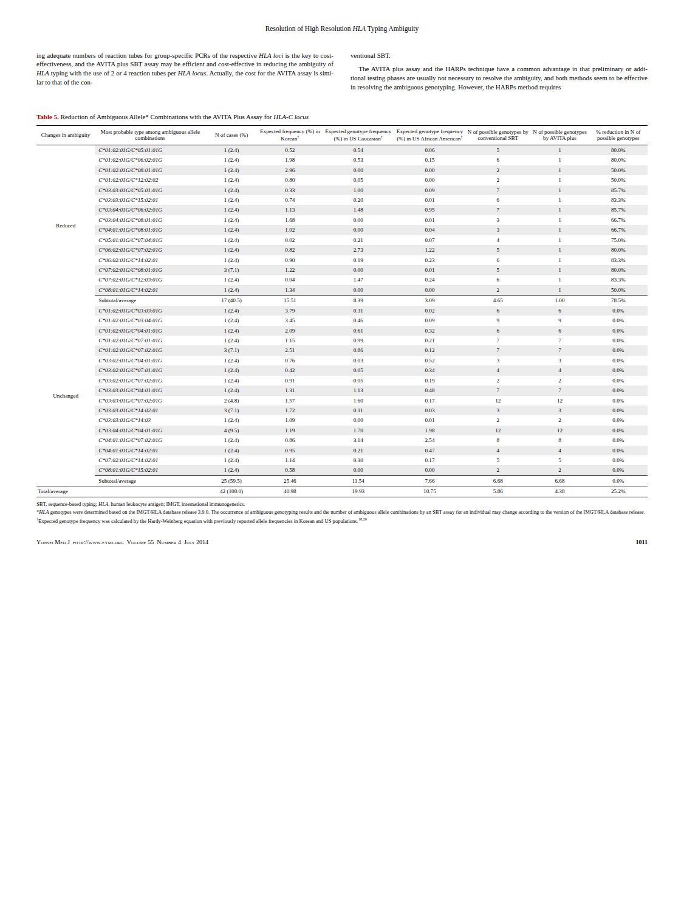Resolution of High Resolution HLA Typing Ambiguity
ing adequate numbers of reaction tubes for group-specific PCRs of the respective HLA loci is the key to cost-effectiveness, and the AVITA plus SBT assay may be efficient and cost-effective in reducing the ambiguity of HLA typing with the use of 2 or 4 reaction tubes per HLA locus. Actually, the cost for the AVITA assay is similar to that of the con-
ventional SBT.
The AVITA plus assay and the HARPs technique have a common advantage in that preliminary or additional testing phases are usually not necessary to resolve the ambiguity, and both methods seem to be effective in resolving the ambiguous genotyping. However, the HARPs method requires
Table 5. Reduction of Ambiguous Allele* Combinations with the AVITA Plus Assay for HLA-C locus
| Changes in ambiguity | Most probable type among ambiguous allele combinations | N of cases (%) | Expected frequency (%) in Korean † | Expected genotype frequency (%) in US Caucasian † | Expected genotype frequency (%) in US African American † | N of possible genotypes by conventional SBT | N of possible genotypes by AVITA plus | % reduction in N of possible genotypes |
| --- | --- | --- | --- | --- | --- | --- | --- | --- |
| Reduced | C*01:02:01G/C*05:01:01G | 1 (2.4) | 0.52 | 0.54 | 0.06 | 5 | 1 | 80.0% |
| C*01:02:01G/C*06:02:01G | 1 (2.4) | 1.98 | 0.53 | 0.15 | 6 | 1 | 80.0% |
| C*01:02:01G/C*08:01:01G | 1 (2.4) | 2.96 | 0.00 | 0.00 | 2 | 1 | 50.0% |
| C*01:02:01G/C*12:02:02 | 1 (2.4) | 0.80 | 0.05 | 0.00 | 2 | 1 | 50.0% |
| C*03:03:01G/C*05:01:01G | 1 (2.4) | 0.33 | 1.00 | 0.09 | 7 | 1 | 85.7% |
| C*03:03:01G/C*15:02:01 | 1 (2.4) | 0.74 | 0.20 | 0.01 | 6 | 1 | 83.3% |
| C*03:04:01G/C*06:02:01G | 1 (2.4) | 1.13 | 1.48 | 0.95 | 7 | 1 | 85.7% |
| C*03:04:01G/C*08:01:01G | 1 (2.4) | 1.68 | 0.00 | 0.01 | 3 | 1 | 66.7% |
| C*04:01:01G/C*08:01:01G | 1 (2.4) | 1.02 | 0.00 | 0.04 | 3 | 1 | 66.7% |
| C*05:01:01G/C*07:04:01G | 1 (2.4) | 0.02 | 0.21 | 0.07 | 4 | 1 | 75.0% |
| C*06:02:01G/C*07:02:01G | 1 (2.4) | 0.82 | 2.73 | 1.22 | 5 | 1 | 80.0% |
| C*06:02:01G/C*14:02:01 | 1 (2.4) | 0.90 | 0.19 | 0.23 | 6 | 1 | 83.3% |
| C*07:02:01G/C*08:01:01G | 3 (7.1) | 1.22 | 0.00 | 0.01 | 5 | 1 | 80.0% |
| C*07:02:01G/C*12:03:01G | 1 (2.4) | 0.04 | 1.47 | 0.24 | 6 | 1 | 83.3% |
| C*08:01:01G/C*14:02:01 | 1 (2.4) | 1.34 | 0.00 | 0.00 | 2 | 1 | 50.0% |
| Subtotal/average | 17 (40.5) | 15.51 | 8.39 | 3.09 | 4.65 | 1.00 | 78.5% |
| Unchanged | C*01:02:01G/C*03:03:01G | 1 (2.4) | 3.79 | 0.31 | 0.02 | 6 | 6 | 0.0% |
| C*01:02:01G/C*03:04:01G | 1 (2.4) | 3.45 | 0.46 | 0.09 | 9 | 9 | 0.0% |
| C*01:02:01G/C*04:01:01G | 1 (2.4) | 2.09 | 0.61 | 0.32 | 6 | 6 | 0.0% |
| C*01:02:01G/C*07:01:01G | 1 (2.4) | 1.15 | 0.99 | 0.21 | 7 | 7 | 0.0% |
| C*01:02:01G/C*07:02:01G | 3 (7.1) | 2.51 | 0.86 | 0.12 | 7 | 7 | 0.0% |
| C*03:02:01G/C*04:01:01G | 1 (2.4) | 0.76 | 0.03 | 0.52 | 3 | 3 | 0.0% |
| C*03:02:01G/C*07:01:01G | 1 (2.4) | 0.42 | 0.05 | 0.34 | 4 | 4 | 0.0% |
| C*03:02:01G/C*07:02:01G | 1 (2.4) | 0.91 | 0.05 | 0.19 | 2 | 2 | 0.0% |
| C*03:03:01G/C*04:01:01G | 1 (2.4) | 1.31 | 1.13 | 0.48 | 7 | 7 | 0.0% |
| C*03:03:01G/C*07:02:01G | 2 (4.8) | 1.57 | 1.60 | 0.17 | 12 | 12 | 0.0% |
| C*03:03:01G/C*14:02:01 | 3 (7.1) | 1.72 | 0.11 | 0.03 | 3 | 3 | 0.0% |
| C*03:03:01G/C*14:03 | 1 (2.4) | 1.09 | 0.00 | 0.01 | 2 | 2 | 0.0% |
| C*03:04:01G/C*04:01:01G | 4 (9.5) | 1.19 | 1.70 | 1.98 | 12 | 12 | 0.0% |
| C*04:01:01G/C*07:02:01G | 1 (2.4) | 0.86 | 3.14 | 2.54 | 8 | 8 | 0.0% |
| C*04:01:01G/C*14:02:01 | 1 (2.4) | 0.95 | 0.21 | 0.47 | 4 | 4 | 0.0% |
| C*07:02:01G/C*14:02:01 | 1 (2.4) | 1.14 | 0.30 | 0.17 | 5 | 5 | 0.0% |
| C*08:01:01G/C*15:02:01 | 1 (2.4) | 0.58 | 0.00 | 0.00 | 2 | 2 | 0.0% |
| Subtotal/average | 25 (59.5) | 25.46 | 11.54 | 7.66 | 6.68 | 6.68 | 0.0% |
| Total/average | | 42 (100.0) | 40.98 | 19.93 | 10.75 | 5.86 | 4.38 | 25.2% |
SBT, sequence-based typing; HLA, human leukocyte antigen; IMGT, international immunogenetics.
*HLA genotypes were determined based on the IMGT/HLA database release 3.9.0. The occurrence of ambiguous genotyping results and the number of ambiguous allele combinations by an SBT assay for an individual may change according to the version of the IMGT/HLA database release.
†Expected genotype frequency was calculated by the Hardy-Weinberg equation with previously reported allele frequencies in Korean and US populations.18,20
Yonsei Med J http://www.eymj.org Volume 55 Number 4 July 2014
1011